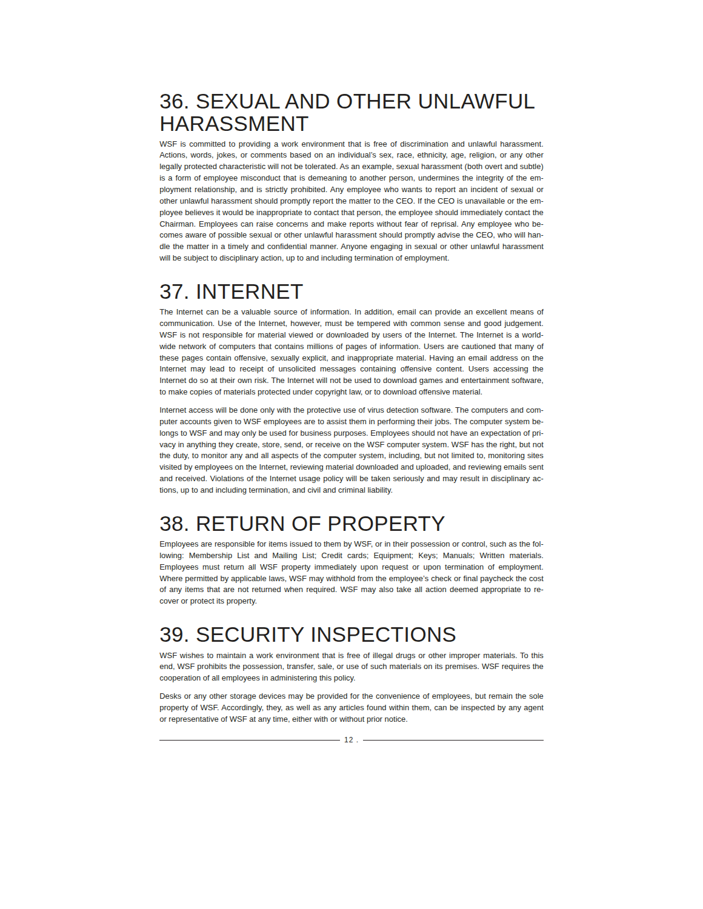36. Sexual and Other Unlawful Harassment
WSF is committed to providing a work environment that is free of discrimination and unlawful harassment. Actions, words, jokes, or comments based on an individual’s sex, race, ethnicity, age, religion, or any other legally protected characteristic will not be tolerated. As an example, sexual harassment (both overt and subtle) is a form of employee misconduct that is demeaning to another person, undermines the integrity of the employment relationship, and is strictly prohibited. Any employee who wants to report an incident of sexual or other unlawful harassment should promptly report the matter to the CEO. If the CEO is unavailable or the employee believes it would be inappropriate to contact that person, the employee should immediately contact the Chairman. Employees can raise concerns and make reports without fear of reprisal. Any employee who becomes aware of possible sexual or other unlawful harassment should promptly advise the CEO, who will handle the matter in a timely and confidential manner. Anyone engaging in sexual or other unlawful harassment will be subject to disciplinary action, up to and including termination of employment.
37. Internet
The Internet can be a valuable source of information. In addition, email can provide an excellent means of communication. Use of the Internet, however, must be tempered with common sense and good judgement. WSF is not responsible for material viewed or downloaded by users of the Internet. The Internet is a worldwide network of computers that contains millions of pages of information. Users are cautioned that many of these pages contain offensive, sexually explicit, and inappropriate material. Having an email address on the Internet may lead to receipt of unsolicited messages containing offensive content. Users accessing the Internet do so at their own risk. The Internet will not be used to download games and entertainment software, to make copies of materials protected under copyright law, or to download offensive material.
Internet access will be done only with the protective use of virus detection software. The computers and computer accounts given to WSF employees are to assist them in performing their jobs. The computer system belongs to WSF and may only be used for business purposes. Employees should not have an expectation of privacy in anything they create, store, send, or receive on the WSF computer system. WSF has the right, but not the duty, to monitor any and all aspects of the computer system, including, but not limited to, monitoring sites visited by employees on the Internet, reviewing material downloaded and uploaded, and reviewing emails sent and received. Violations of the Internet usage policy will be taken seriously and may result in disciplinary actions, up to and including termination, and civil and criminal liability.
38. Return of Property
Employees are responsible for items issued to them by WSF, or in their possession or control, such as the following: Membership List and Mailing List; Credit cards; Equipment; Keys; Manuals; Written materials. Employees must return all WSF property immediately upon request or upon termination of employment. Where permitted by applicable laws, WSF may withhold from the employee’s check or final paycheck the cost of any items that are not returned when required. WSF may also take all action deemed appropriate to recover or protect its property.
39. Security Inspections
WSF wishes to maintain a work environment that is free of illegal drugs or other improper materials. To this end, WSF prohibits the possession, transfer, sale, or use of such materials on its premises. WSF requires the cooperation of all employees in administering this policy.
Desks or any other storage devices may be provided for the convenience of employees, but remain the sole property of WSF. Accordingly, they, as well as any articles found within them, can be inspected by any agent or representative of WSF at any time, either with or without prior notice.
12 .